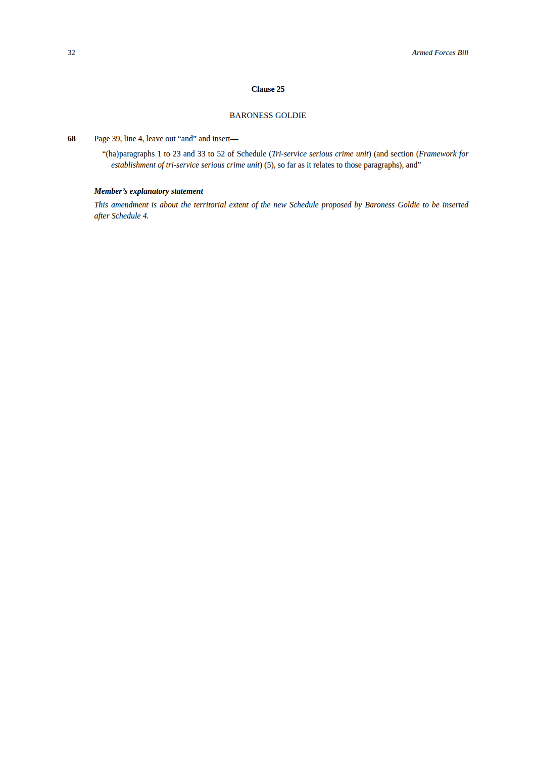32 Armed Forces Bill
Clause 25
BARONESS GOLDIE
68
Page 39, line 4, leave out “and” and insert—
“(ha) paragraphs 1 to 23 and 33 to 52 of Schedule (Tri-service serious crime unit) (and section (Framework for establishment of tri-service serious crime unit) (5), so far as it relates to those paragraphs), and”
Member’s explanatory statement
This amendment is about the territorial extent of the new Schedule proposed by Baroness Goldie to be inserted after Schedule 4.